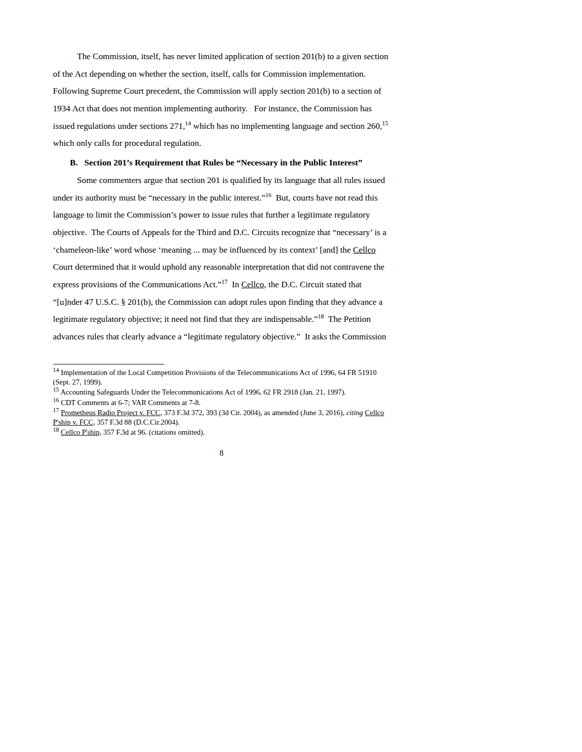The Commission, itself, has never limited application of section 201(b) to a given section of the Act depending on whether the section, itself, calls for Commission implementation. Following Supreme Court precedent, the Commission will apply section 201(b) to a section of 1934 Act that does not mention implementing authority. For instance, the Commission has issued regulations under sections 271,14 which has no implementing language and section 260,15 which only calls for procedural regulation.
B. Section 201’s Requirement that Rules be “Necessary in the Public Interest”
Some commenters argue that section 201 is qualified by its language that all rules issued under its authority must be “necessary in the public interest.”16 But, courts have not read this language to limit the Commission’s power to issue rules that further a legitimate regulatory objective. The Courts of Appeals for the Third and D.C. Circuits recognize that “necessary’ is a ‘chameleon-like’ word whose ‘meaning ... may be influenced by its context’ [and] the Cellco Court determined that it would uphold any reasonable interpretation that did not contravene the express provisions of the Communications Act.”17 In Cellco, the D.C. Circuit stated that “[u]nder 47 U.S.C. § 201(b), the Commission can adopt rules upon finding that they advance a legitimate regulatory objective; it need not find that they are indispensable.”18 The Petition advances rules that clearly advance a “legitimate regulatory objective.” It asks the Commission
14 Implementation of the Local Competition Provisions of the Telecommunications Act of 1996, 64 FR 51910 (Sept. 27, 1999).
15 Accounting Safeguards Under the Telecommunications Act of 1996, 62 FR 2918 (Jan. 21, 1997).
16 CDT Comments at 6-7; VAR Comments at 7-8.
17 Prometheus Radio Project v. FCC, 373 F.3d 372, 393 (3d Cir. 2004), as amended (June 3, 2016), citing Cellco P'ship v. FCC, 357 F.3d 88 (D.C.Cir.2004).
18 Cellco P'ship, 357 F.3d at 96. (citations omitted).
8